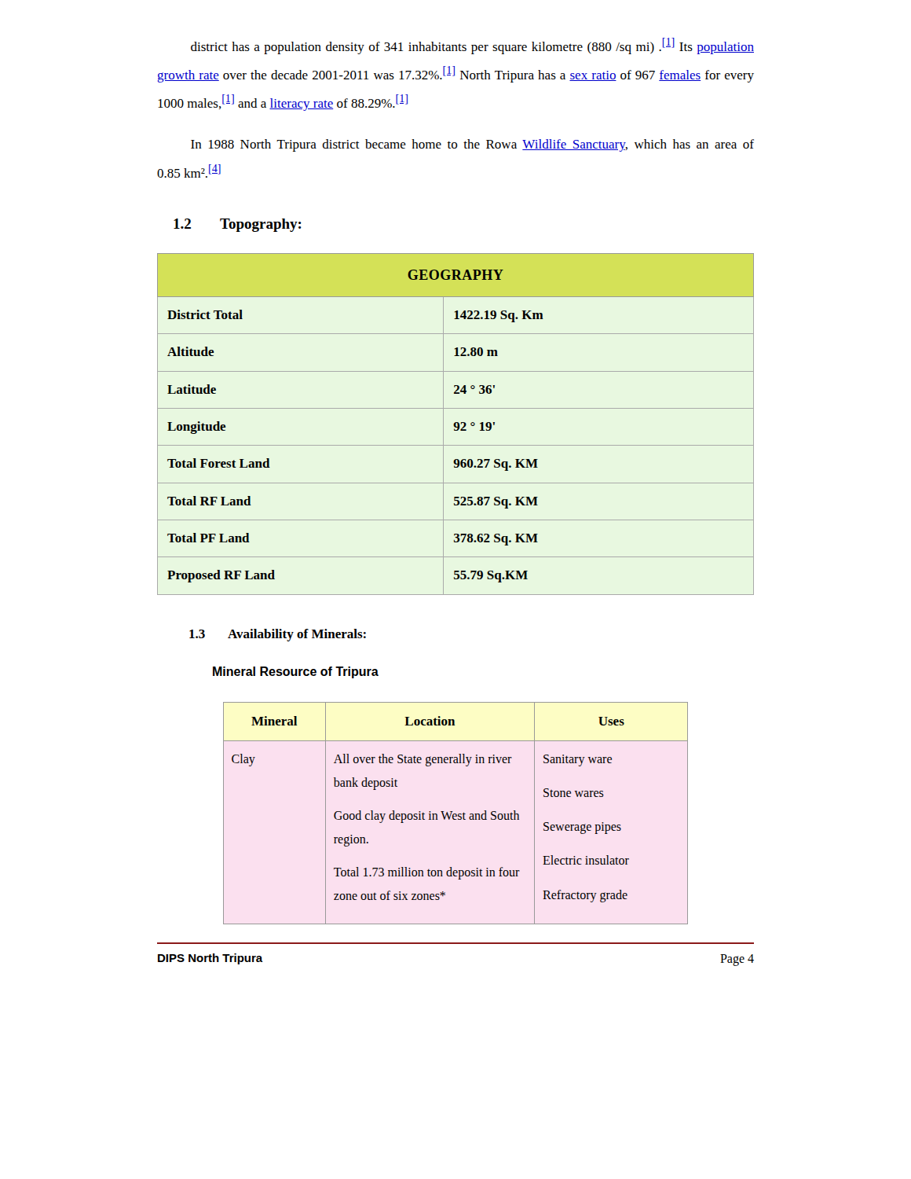district has a population density of 341 inhabitants per square kilometre (880 /sq mi) .[1] Its population growth rate over the decade 2001-2011 was 17.32%.[1] North Tripura has a sex ratio of 967 females for every 1000 males,[1] and a literacy rate of 88.29%.[1]
In 1988 North Tripura district became home to the Rowa Wildlife Sanctuary, which has an area of 0.85 km².[4]
1.2 Topography:
| GEOGRAPHY |
| --- |
| District Total | 1422.19 Sq. Km |
| Altitude | 12.80 m |
| Latitude | 24 ° 36' |
| Longitude | 92 ° 19' |
| Total Forest Land | 960.27 Sq. KM |
| Total RF Land | 525.87 Sq. KM |
| Total PF Land | 378.62 Sq. KM |
| Proposed RF Land | 55.79 Sq.KM |
1.3 Availability of Minerals:
Mineral Resource of Tripura
| Mineral | Location | Uses |
| --- | --- | --- |
| Clay | All over the State generally in river bank deposit Good clay deposit in West and South region. Total 1.73 million ton deposit in four zone out of six zones* | Sanitary ware Stone wares Sewerage pipes Electric insulator Refractory grade |
DIPS North Tripura
Page 4